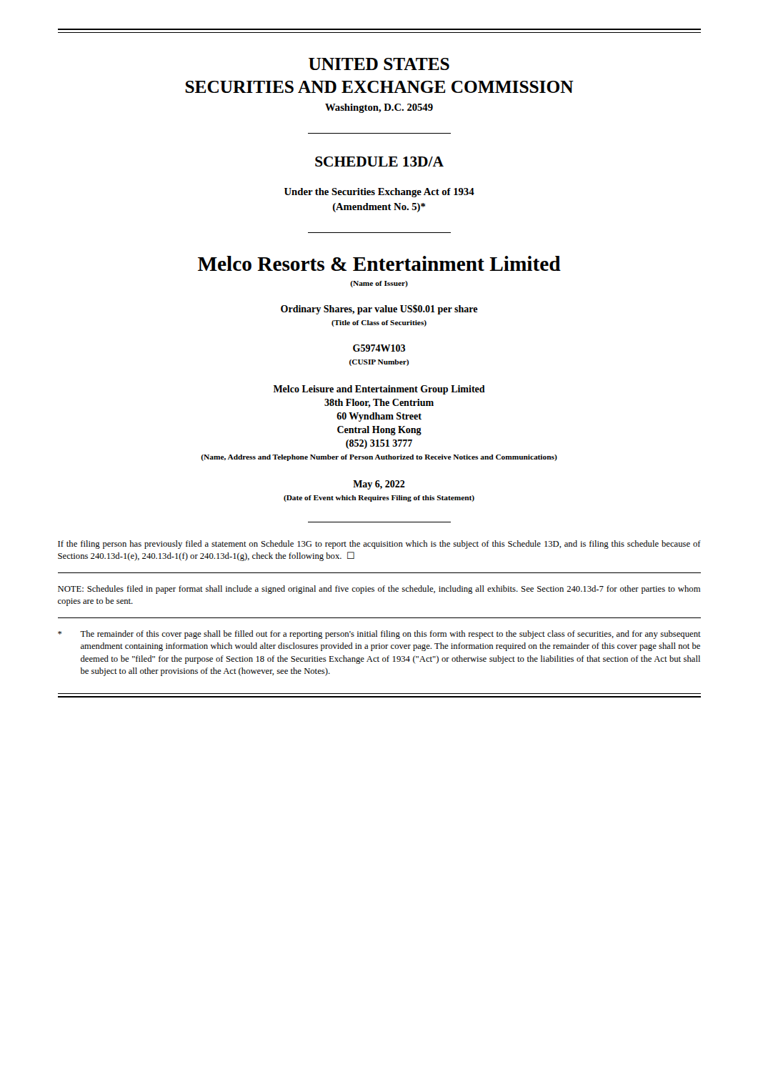UNITED STATES
SECURITIES AND EXCHANGE COMMISSION
Washington, D.C. 20549
SCHEDULE 13D/A
Under the Securities Exchange Act of 1934
(Amendment No. 5)*
Melco Resorts & Entertainment Limited
(Name of Issuer)
Ordinary Shares, par value US$0.01 per share
(Title of Class of Securities)
G5974W103
(CUSIP Number)
Melco Leisure and Entertainment Group Limited
38th Floor, The Centrium
60 Wyndham Street
Central Hong Kong
(852) 3151 3777
(Name, Address and Telephone Number of Person Authorized to Receive Notices and Communications)
May 6, 2022
(Date of Event which Requires Filing of this Statement)
If the filing person has previously filed a statement on Schedule 13G to report the acquisition which is the subject of this Schedule 13D, and is filing this schedule because of Sections 240.13d-1(e), 240.13d-1(f) or 240.13d-1(g), check the following box. ☐
NOTE: Schedules filed in paper format shall include a signed original and five copies of the schedule, including all exhibits. See Section 240.13d-7 for other parties to whom copies are to be sent.
*
The remainder of this cover page shall be filled out for a reporting person's initial filing on this form with respect to the subject class of securities, and for any subsequent amendment containing information which would alter disclosures provided in a prior cover page. The information required on the remainder of this cover page shall not be deemed to be "filed" for the purpose of Section 18 of the Securities Exchange Act of 1934 ("Act") or otherwise subject to the liabilities of that section of the Act but shall be subject to all other provisions of the Act (however, see the Notes).